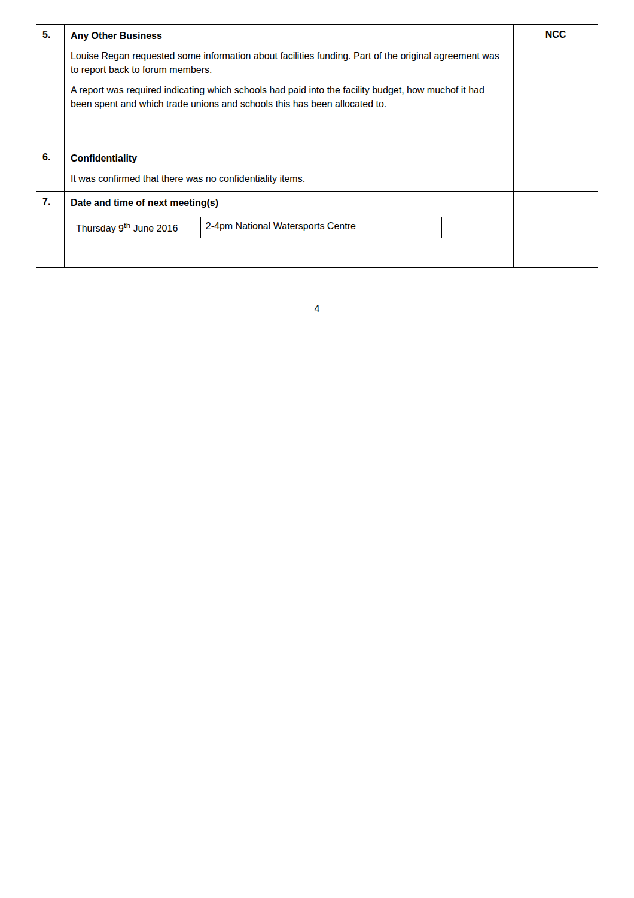| 5. | Any Other Business Louise Regan requested some information about facilities funding. Part of the original agreement was to report back to forum members. A report was required indicating which schools had paid into the facility budget, how muchof it had been spent and which trade unions and schools this has been allocated to. | NCC |
| 6. | Confidentiality It was confirmed that there was no confidentiality items. | |
| 7. | Date and time of next meeting(s) / Thursday 9 th June 2016 / 2-4pm National Watersports Centre / | |
4